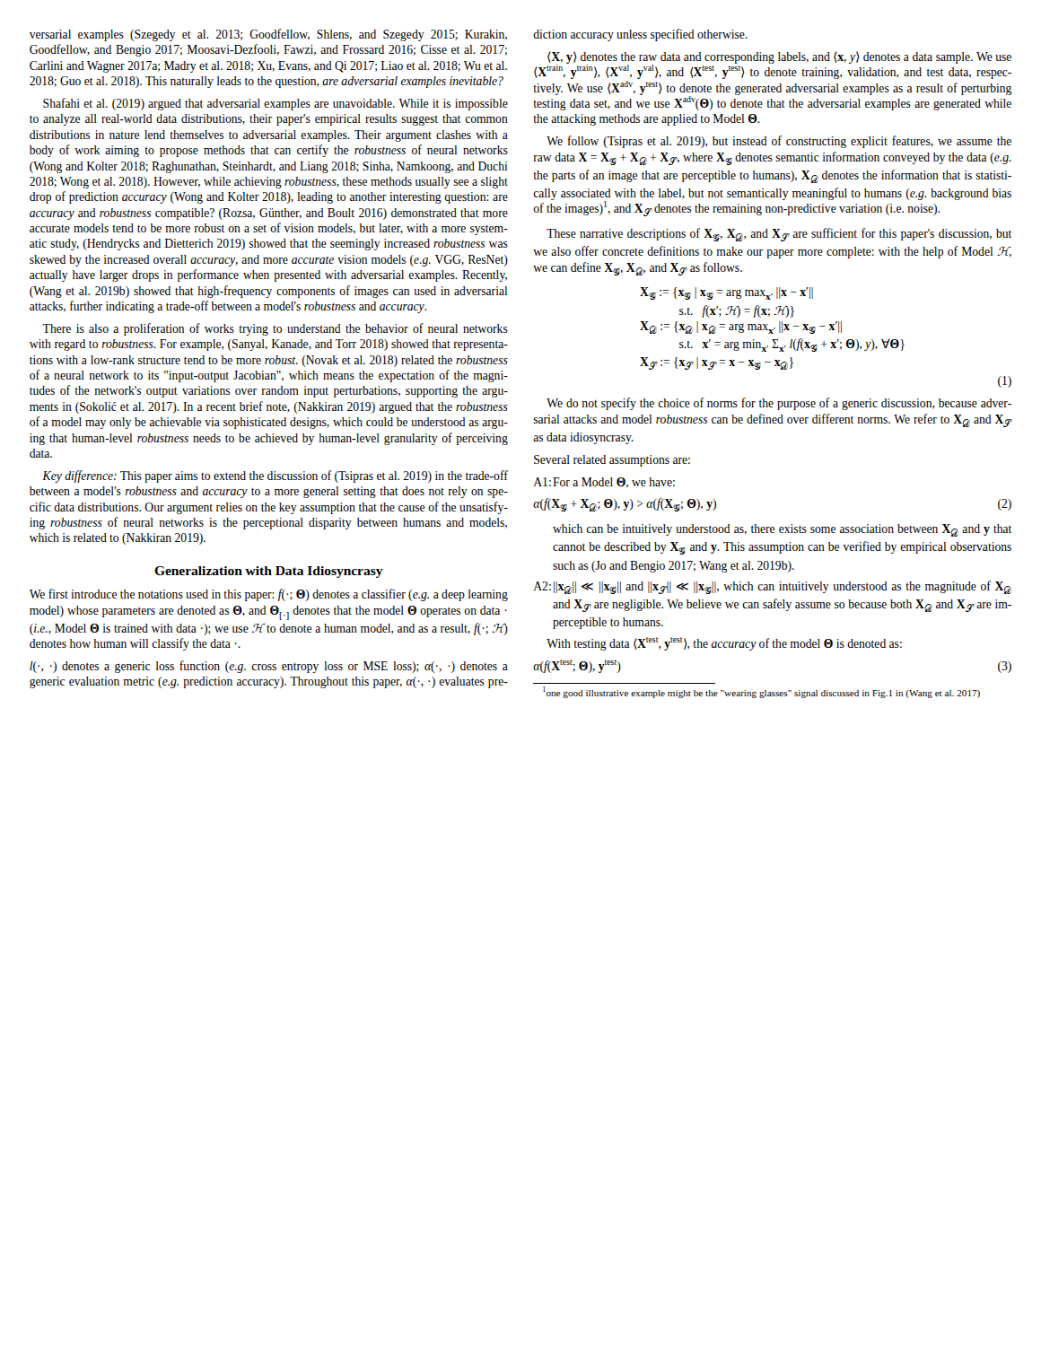versarial examples (Szegedy et al. 2013; Goodfellow, Shlens, and Szegedy 2015; Kurakin, Goodfellow, and Bengio 2017; Moosavi-Dezfooli, Fawzi, and Frossard 2016; Cisse et al. 2017; Carlini and Wagner 2017a; Madry et al. 2018; Xu, Evans, and Qi 2017; Liao et al. 2018; Wu et al. 2018; Guo et al. 2018). This naturally leads to the question, are adversarial examples inevitable?
Shafahi et al. (2019) argued that adversarial examples are unavoidable. While it is impossible to analyze all real-world data distributions, their paper's empirical results suggest that common distributions in nature lend themselves to adversarial examples. Their argument clashes with a body of work aiming to propose methods that can certify the robustness of neural networks (Wong and Kolter 2018; Raghunathan, Steinhardt, and Liang 2018; Sinha, Namkoong, and Duchi 2018; Wong et al. 2018). However, while achieving robustness, these methods usually see a slight drop of prediction accuracy (Wong and Kolter 2018), leading to another interesting question: are accuracy and robustness compatible? (Rozsa, Günther, and Boult 2016) demonstrated that more accurate models tend to be more robust on a set of vision models, but later, with a more systematic study, (Hendrycks and Dietterich 2019) showed that the seemingly increased robustness was skewed by the increased overall accuracy, and more accurate vision models (e.g. VGG, ResNet) actually have larger drops in performance when presented with adversarial examples. Recently, (Wang et al. 2019b) showed that high-frequency components of images can used in adversarial attacks, further indicating a trade-off between a model's robustness and accuracy.
There is also a proliferation of works trying to understand the behavior of neural networks with regard to robustness. For example, (Sanyal, Kanade, and Torr 2018) showed that representations with a low-rank structure tend to be more robust. (Novak et al. 2018) related the robustness of a neural network to its "input-output Jacobian", which means the expectation of the magnitudes of the network's output variations over random input perturbations, supporting the arguments in (Sokolić et al. 2017). In a recent brief note, (Nakkiran 2019) argued that the robustness of a model may only be achievable via sophisticated designs, which could be understood as arguing that human-level robustness needs to be achieved by human-level granularity of perceiving data.
Key difference: This paper aims to extend the discussion of (Tsipras et al. 2019) in the trade-off between a model's robustness and accuracy to a more general setting that does not rely on specific data distributions. Our argument relies on the key assumption that the cause of the unsatisfying robustness of neural networks is the perceptional disparity between humans and models, which is related to (Nakkiran 2019).
Generalization with Data Idiosyncrasy
We first introduce the notations used in this paper: f(·; Θ) denotes a classifier (e.g. a deep learning model) whose parameters are denoted as Θ, and Θ[·] denotes that the model Θ operates on data · (i.e., Model Θ is trained with data ·); we use ℋ to denote a human model, and as a result, f(·; ℋ) denotes how human will classify the data ·.
l(·, ·) denotes a generic loss function (e.g. cross entropy loss or MSE loss); α(·, ·) denotes a generic evaluation metric (e.g. prediction accuracy). Throughout this paper, α(·, ·) evaluates prediction accuracy unless specified otherwise.
⟨X, y⟩ denotes the raw data and corresponding labels, and ⟨x, y⟩ denotes a data sample. We use ⟨Xtrain, ytrain⟩, ⟨Xval, yval⟩, and ⟨Xtest, ytest⟩ to denote training, validation, and test data, respectively. We use ⟨Xadv, ytest⟩ to denote the generated adversarial examples as a result of perturbing testing data set, and we use Xadv(Θ) to denote that the adversarial examples are generated while the attacking methods are applied to Model Θ.
We follow (Tsipras et al. 2019), but instead of constructing explicit features, we assume the raw data X = X𝒢 + X𝒟 + X𝒮, where X𝒢 denotes semantic information conveyed by the data (e.g. the parts of an image that are perceptible to humans), X𝒟 denotes the information that is statistically associated with the label, but not semantically meaningful to humans (e.g. background bias of the images)1, and X𝒮 denotes the remaining non-predictive variation (i.e. noise).
These narrative descriptions of X𝒢, X𝒟, and X𝒮 are sufficient for this paper's discussion, but we also offer concrete definitions to make our paper more complete: with the help of Model ℋ, we can define X𝒢, X𝒟, and X𝒮 as follows.
X𝒢 := {x𝒢 | x𝒢 = arg maxx′ ||x − x′|| s.t. f(x′; ℋ) = f(x; ℋ)} X𝒟 := {x𝒟 | x𝒟 = arg maxx′ ||x − x𝒢 − x′|| s.t. x′ = arg minx′ Σx′ l(f(x𝒢 + x′; Θ), y), ∀Θ} X𝒮 := {x𝒮 | x𝒮 = x − x𝒢 − x𝒟}
(1)
We do not specify the choice of norms for the purpose of a generic discussion, because adversarial attacks and model robustness can be defined over different norms. We refer to X𝒟 and X𝒮 as data idiosyncrasy.
Several related assumptions are:
A1: For a Model Θ, we have:
α(f(X𝒢 + X𝒟; Θ), y) > α(f(X𝒢; Θ), y)
(2)
which can be intuitively understood as, there exists some association between X𝒟 and y that cannot be described by X𝒢 and y. This assumption can be verified by empirical observations such as (Jo and Bengio 2017; Wang et al. 2019b).
A2: ||x𝒟|| ≪ ||x𝒢|| and ||x𝒮|| ≪ ||x𝒢||, which can intuitively understood as the magnitude of X𝒟 and X𝒮 are negligible. We believe we can safely assume so because both X𝒟 and X𝒮 are imperceptible to humans.
With testing data ⟨Xtest, ytest⟩, the accuracy of the model Θ is denoted as:
α(f(Xtest; Θ), ytest)
(3)
1one good illustrative example might be the "wearing glasses" signal discussed in Fig.1 in (Wang et al. 2017)